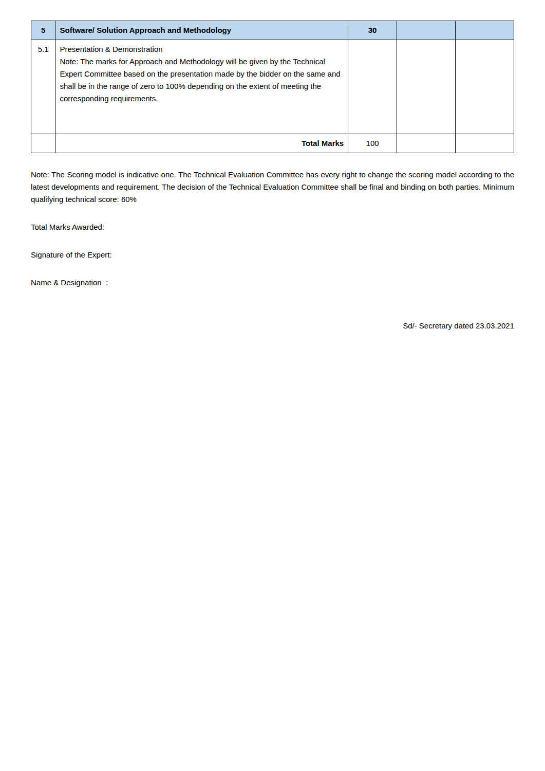| 5 | Software/ Solution Approach and Methodology | 30 | | |
| 5.1 | Presentation & Demonstration Note: The marks for Approach and Methodology will be given by the Technical Expert Committee based on the presentation made by the bidder on the same and shall be in the range of zero to 100% depending on the extent of meeting the corresponding requirements. | | | |
| | Total Marks | 100 | | |
Note: The Scoring model is indicative one. The Technical Evaluation Committee has every right to change the scoring model according to the latest developments and requirement. The decision of the Technical Evaluation Committee shall be final and binding on both parties. Minimum qualifying technical score: 60%
Total Marks Awarded:
Signature of the Expert:
Name & Designation :
Sd/- Secretary dated 23.03.2021